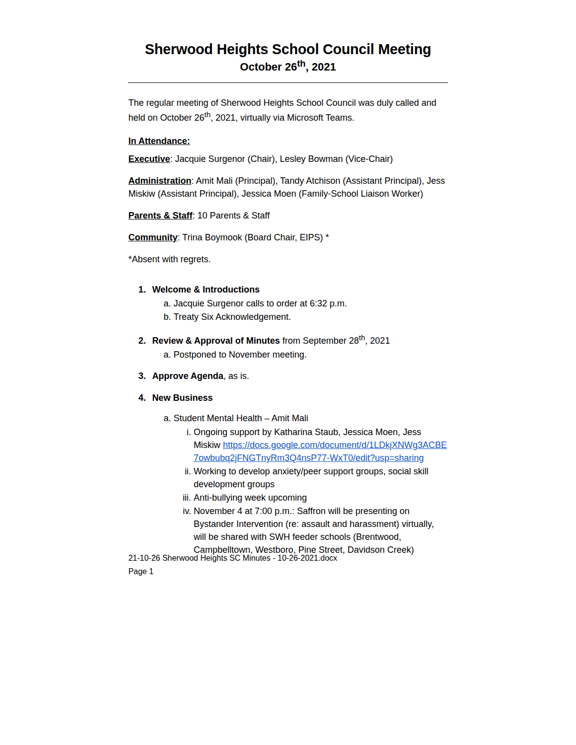Sherwood Heights School Council Meeting
October 26th, 2021
The regular meeting of Sherwood Heights School Council was duly called and held on October 26th, 2021, virtually via Microsoft Teams.
In Attendance:
Executive: Jacquie Surgenor (Chair), Lesley Bowman (Vice-Chair)
Administration: Amit Mali (Principal), Tandy Atchison (Assistant Principal), Jess Miskiw (Assistant Principal), Jessica Moen (Family-School Liaison Worker)
Parents & Staff: 10 Parents & Staff
Community: Trina Boymook (Board Chair, EIPS) *
*Absent with regrets.
Welcome & Introductions
Jacquie Surgenor calls to order at 6:32 p.m.
Treaty Six Acknowledgement.
Review & Approval of Minutes from September 28th, 2021
Postponed to November meeting.
Approve Agenda, as is.
New Business
Student Mental Health – Amit Mali
Ongoing support by Katharina Staub, Jessica Moen, Jess Miskiw https://docs.google.com/document/d/1LDkjXNWg3ACBE7owbubq2jFNGTnyRm3Q4nsP77-WxT0/edit?usp=sharing
Working to develop anxiety/peer support groups, social skill development groups
Anti-bullying week upcoming
November 4 at 7:00 p.m.: Saffron will be presenting on Bystander Intervention (re: assault and harassment) virtually, will be shared with SWH feeder schools (Brentwood, Campbelltown, Westboro, Pine Street, Davidson Creek)
21-10-26 Sherwood Heights SC Minutes - 10-26-2021.docx
Page 1